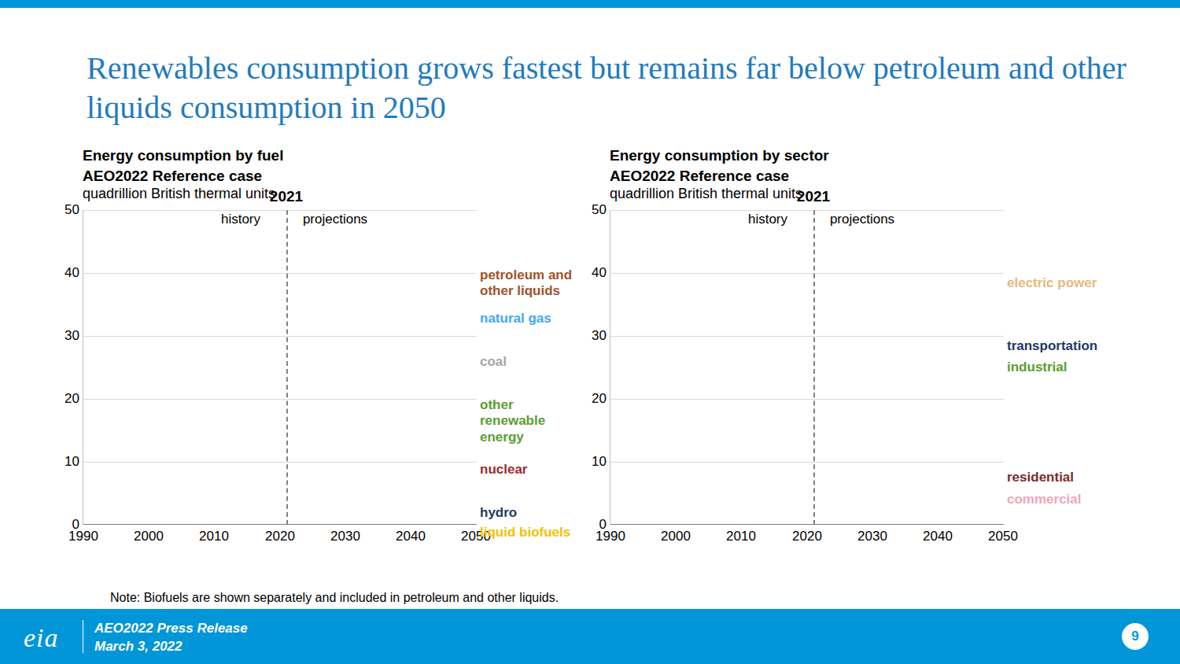Renewables consumption grows fastest but remains far below petroleum and other liquids consumption in 2050
Energy consumption by fuel
AEO2022 Reference case
quadrillion British thermal units
50 40 30 20 10 0
2021 history projections
1990 2000 2010 2020 2030 2040 2050
petroleum and
other liquids natural gas coal other
renewable
energy nuclear hydro liquid biofuels
Energy consumption by sector
AEO2022 Reference case
quadrillion British thermal units
50 40 30 20 10 0
2021 history projections
1990 2000 2010 2020 2030 2040 2050
electric power transportation industrial residential commercial
Note: Biofuels are shown separately and included in petroleum and other liquids.
eia
AEO2022 Press Release
March 3, 2022
9